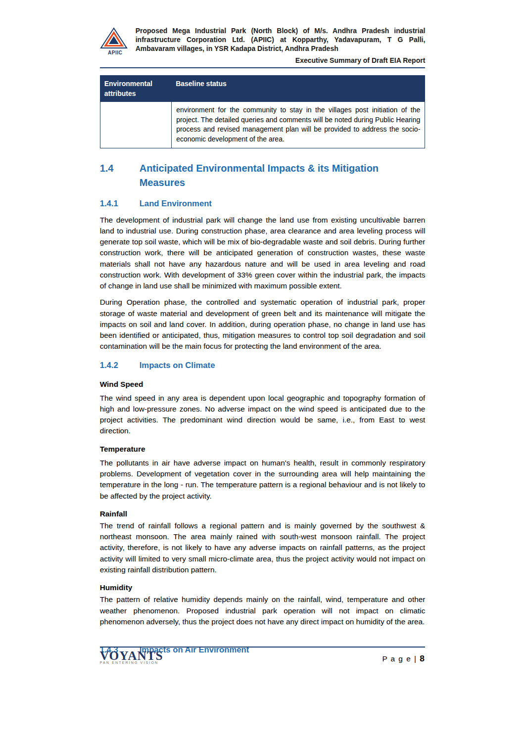APIIC
Proposed Mega Industrial Park (North Block) of M/s. Andhra Pradesh industrial infrastructure Corporation Ltd. (APIIC) at Kopparthy, Yadavapuram, T G Palli, Ambavaram villages, in YSR Kadapa District, Andhra Pradesh
Executive Summary of Draft EIA Report
| Environmental attributes | Baseline status |
| --- | --- |
| | environment for the community to stay in the villages post initiation of the project. The detailed queries and comments will be noted during Public Hearing process and revised management plan will be provided to address the socio-economic development of the area. |
1.4 Anticipated Environmental Impacts & its Mitigation Measures
1.4.1 Land Environment
The development of industrial park will change the land use from existing uncultivable barren land to industrial use. During construction phase, area clearance and area leveling process will generate top soil waste, which will be mix of bio-degradable waste and soil debris. During further construction work, there will be anticipated generation of construction wastes, these waste materials shall not have any hazardous nature and will be used in area leveling and road construction work. With development of 33% green cover within the industrial park, the impacts of change in land use shall be minimized with maximum possible extent.
During Operation phase, the controlled and systematic operation of industrial park, proper storage of waste material and development of green belt and its maintenance will mitigate the impacts on soil and land cover. In addition, during operation phase, no change in land use has been identified or anticipated, thus, mitigation measures to control top soil degradation and soil contamination will be the main focus for protecting the land environment of the area.
1.4.2 Impacts on Climate
Wind Speed
The wind speed in any area is dependent upon local geographic and topography formation of high and low-pressure zones. No adverse impact on the wind speed is anticipated due to the project activities. The predominant wind direction would be same, i.e., from East to west direction.
Temperature
The pollutants in air have adverse impact on human's health, result in commonly respiratory problems. Development of vegetation cover in the surrounding area will help maintaining the temperature in the long - run. The temperature pattern is a regional behaviour and is not likely to be affected by the project activity.
Rainfall
The trend of rainfall follows a regional pattern and is mainly governed by the southwest & northeast monsoon. The area mainly rained with south-west monsoon rainfall. The project activity, therefore, is not likely to have any adverse impacts on rainfall patterns, as the project activity will limited to very small micro-climate area, thus the project activity would not impact on existing rainfall distribution pattern.
Humidity
The pattern of relative humidity depends mainly on the rainfall, wind, temperature and other weather phenomenon. Proposed industrial park operation will not impact on climatic phenomenon adversely, thus the project does not have any direct impact on humidity of the area.
1.4.3 Impacts on Air Environment
VOYANTS
PAN ENTERING VISION
P a g e | 8